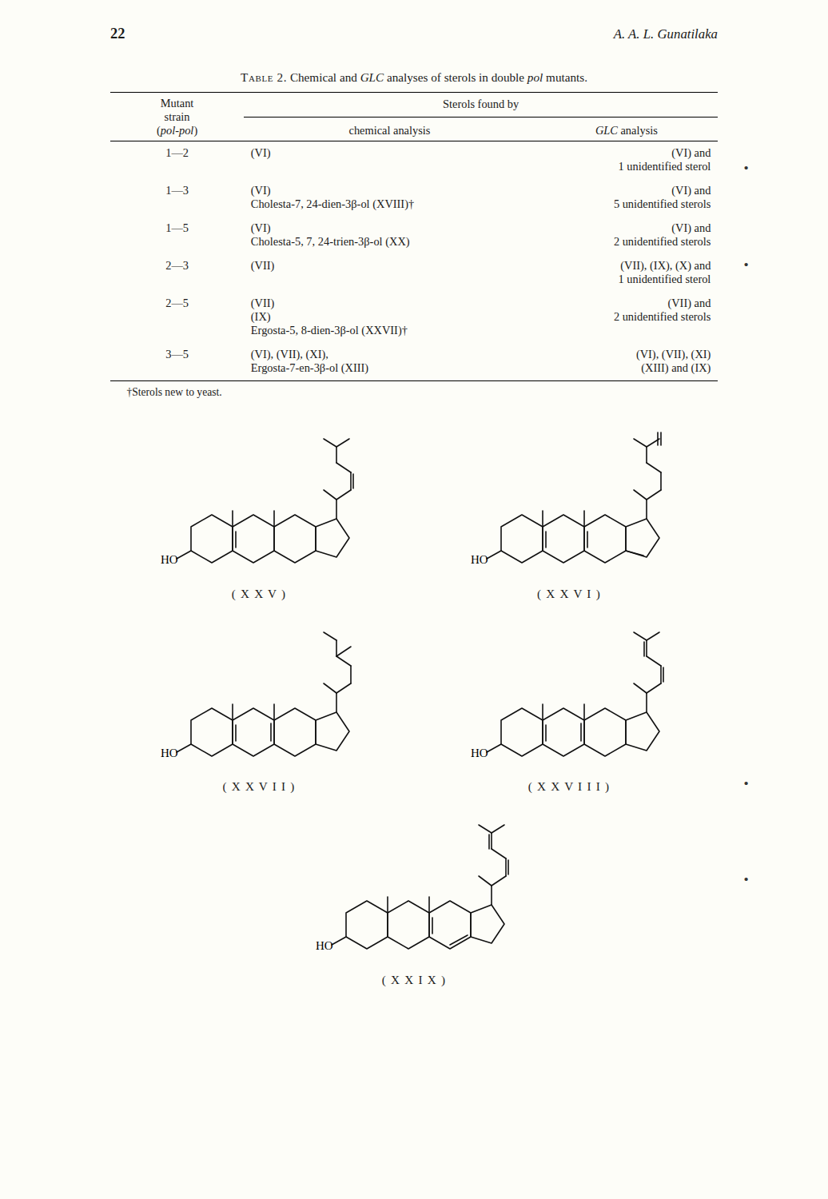22 A. A. L. Gunatilaka
•
•
•
•
Table 2. Chemical and GLC analyses of sterols in double pol mutants.
| Mutant strain ( pol-pol ) | Sterols found by |
| --- | --- |
| chemical analysis | GLC analysis |
| 1—2 | (VI) | (VI) and 1 unidentified sterol |
| 1—3 | (VI) Cholesta-7, 24-dien-3β-ol (XVIII)† | (VI) and 5 unidentified sterols |
| 1—5 | (VI) Cholesta-5, 7, 24-trien-3β-ol (XX) | (VI) and 2 unidentified sterols |
| 2—3 | (VII) | (VII), (IX), (X) and 1 unidentified sterol |
| 2—5 | (VII) (IX) Ergosta-5, 8-dien-3β-ol (XXVII)† | (VII) and 2 unidentified sterols |
| 3—5 | (VI), (VII), (XI), Ergosta-7-en-3β-ol (XIII) | (VI), (VII), (XI) (XIII) and (IX) |
†Sterols new to yeast.
HO
( X X V )
HO
( X X V I )
HO
( X X V I I )
HO
( X X V I I I )
HO
( X X I X )